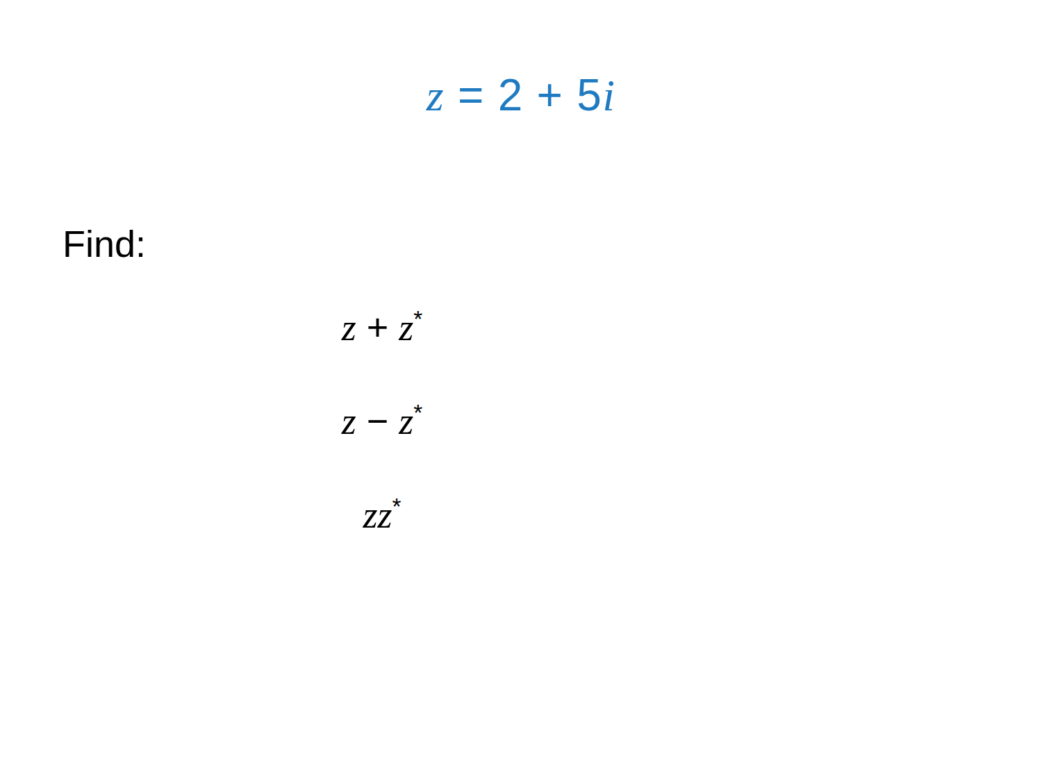z = 2 + 5i
Find:
z + z*
z − z*
zz*